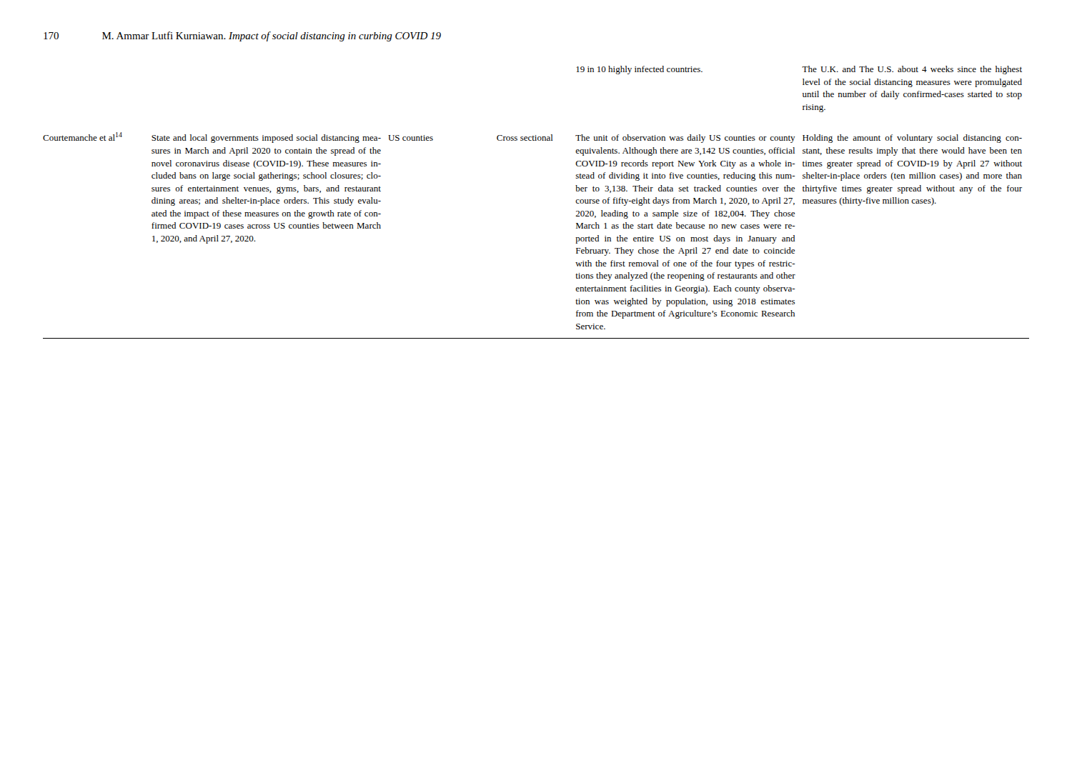170
M. Ammar Lutfi Kurniawan. Impact of social distancing in curbing COVID 19
| | | | | 19 in 10 highly infected countries. | The U.K. and The U.S. about 4 weeks since the highest level of the social distancing measures were promulgated until the number of daily confirmed-cases started to stop rising. |
| Courtemanche et al 14 | State and local governments imposed social distancing measures in March and April 2020 to contain the spread of the novel coronavirus disease (COVID-19). These measures included bans on large social gatherings; school closures; closures of entertainment venues, gyms, bars, and restaurant dining areas; and shelter-in-place orders. This study evaluated the impact of these measures on the growth rate of confirmed COVID-19 cases across US counties between March 1, 2020, and April 27, 2020. | US counties | Cross sectional | The unit of observation was daily US counties or county equivalents. Although there are 3,142 US counties, official COVID-19 records report New York City as a whole instead of dividing it into five counties, reducing this number to 3,138. Their data set tracked counties over the course of fifty-eight days from March 1, 2020, to April 27, 2020, leading to a sample size of 182,004. They chose March 1 as the start date because no new cases were reported in the entire US on most days in January and February. They chose the April 27 end date to coincide with the first removal of one of the four types of restrictions they analyzed (the reopening of restaurants and other entertainment facilities in Georgia). Each county observation was weighted by population, using 2018 estimates from the Department of Agriculture’s Economic Research Service. | Holding the amount of voluntary social distancing constant, these results imply that there would have been ten times greater spread of COVID-19 by April 27 without shelter-in-place orders (ten million cases) and more than thirtyfive times greater spread without any of the four measures (thirty-five million cases). |